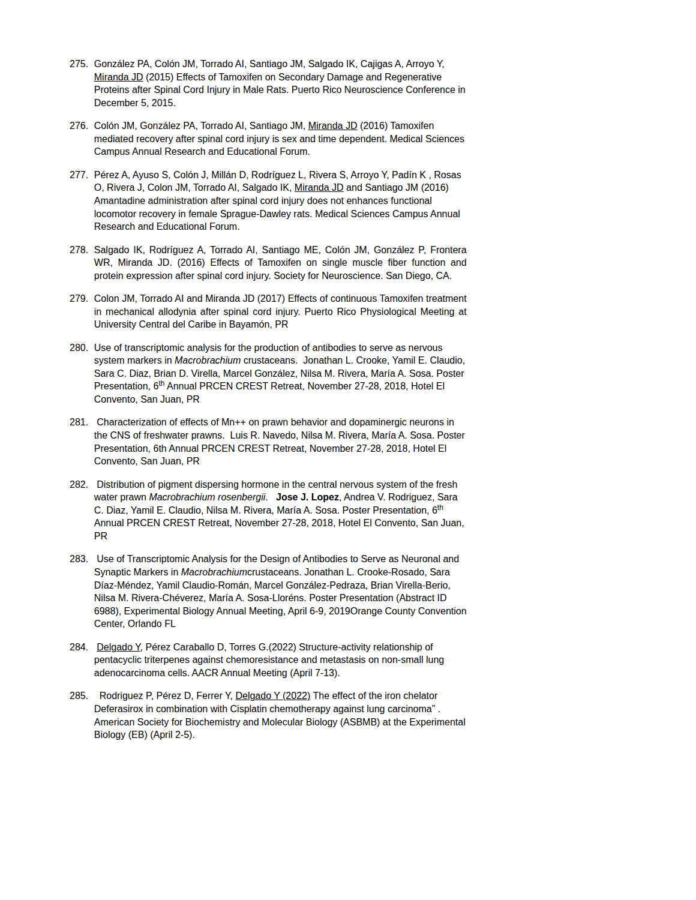275. González PA, Colón JM, Torrado AI, Santiago JM, Salgado IK, Cajigas A, Arroyo Y, Miranda JD (2015) Effects of Tamoxifen on Secondary Damage and Regenerative Proteins after Spinal Cord Injury in Male Rats. Puerto Rico Neuroscience Conference in December 5, 2015.
276. Colón JM, González PA, Torrado AI, Santiago JM, Miranda JD (2016) Tamoxifen mediated recovery after spinal cord injury is sex and time dependent. Medical Sciences Campus Annual Research and Educational Forum.
277. Pérez A, Ayuso S, Colón J, Millán D, Rodríguez L, Rivera S, Arroyo Y, Padín K , Rosas O, Rivera J, Colon JM, Torrado AI, Salgado IK, Miranda JD and Santiago JM (2016) Amantadine administration after spinal cord injury does not enhances functional locomotor recovery in female Sprague-Dawley rats. Medical Sciences Campus Annual Research and Educational Forum.
278. Salgado IK, Rodríguez A, Torrado AI, Santiago ME, Colón JM, González P, Frontera WR, Miranda JD. (2016) Effects of Tamoxifen on single muscle fiber function and protein expression after spinal cord injury. Society for Neuroscience. San Diego, CA.
279. Colon JM, Torrado AI and Miranda JD (2017) Effects of continuous Tamoxifen treatment in mechanical allodynia after spinal cord injury. Puerto Rico Physiological Meeting at University Central del Caribe in Bayamón, PR
280. Use of transcriptomic analysis for the production of antibodies to serve as nervous system markers in Macrobrachium crustaceans. Jonathan L. Crooke, Yamil E. Claudio, Sara C. Diaz, Brian D. Virella, Marcel González, Nilsa M. Rivera, María A. Sosa. Poster Presentation, 6th Annual PRCEN CREST Retreat, November 27-28, 2018, Hotel El Convento, San Juan, PR
281. Characterization of effects of Mn++ on prawn behavior and dopaminergic neurons in the CNS of freshwater prawns. Luis R. Navedo, Nilsa M. Rivera, María A. Sosa. Poster Presentation, 6th Annual PRCEN CREST Retreat, November 27-28, 2018, Hotel El Convento, San Juan, PR
282. Distribution of pigment dispersing hormone in the central nervous system of the fresh water prawn Macrobrachium rosenbergii. Jose J. Lopez, Andrea V. Rodriguez, Sara C. Diaz, Yamil E. Claudio, Nilsa M. Rivera, María A. Sosa. Poster Presentation, 6th Annual PRCEN CREST Retreat, November 27-28, 2018, Hotel El Convento, San Juan, PR
283. Use of Transcriptomic Analysis for the Design of Antibodies to Serve as Neuronal and Synaptic Markers in Macrobrachiumcrustaceans. Jonathan L. Crooke-Rosado, Sara Díaz-Méndez, Yamil Claudio-Román, Marcel González-Pedraza, Brian Virella-Berio, Nilsa M. Rivera-Chéverez, María A. Sosa-Lloréns. Poster Presentation (Abstract ID 6988), Experimental Biology Annual Meeting, April 6-9, 2019Orange County Convention Center, Orlando FL
284. Delgado Y, Pérez Caraballo D, Torres G.(2022) Structure-activity relationship of pentacyclic triterpenes against chemoresistance and metastasis on non-small lung adenocarcinoma cells. AACR Annual Meeting (April 7-13).
285. Rodriguez P, Pérez D, Ferrer Y, Delgado Y (2022) The effect of the iron chelator Deferasirox in combination with Cisplatin chemotherapy against lung carcinoma” . American Society for Biochemistry and Molecular Biology (ASBMB) at the Experimental Biology (EB) (April 2-5).